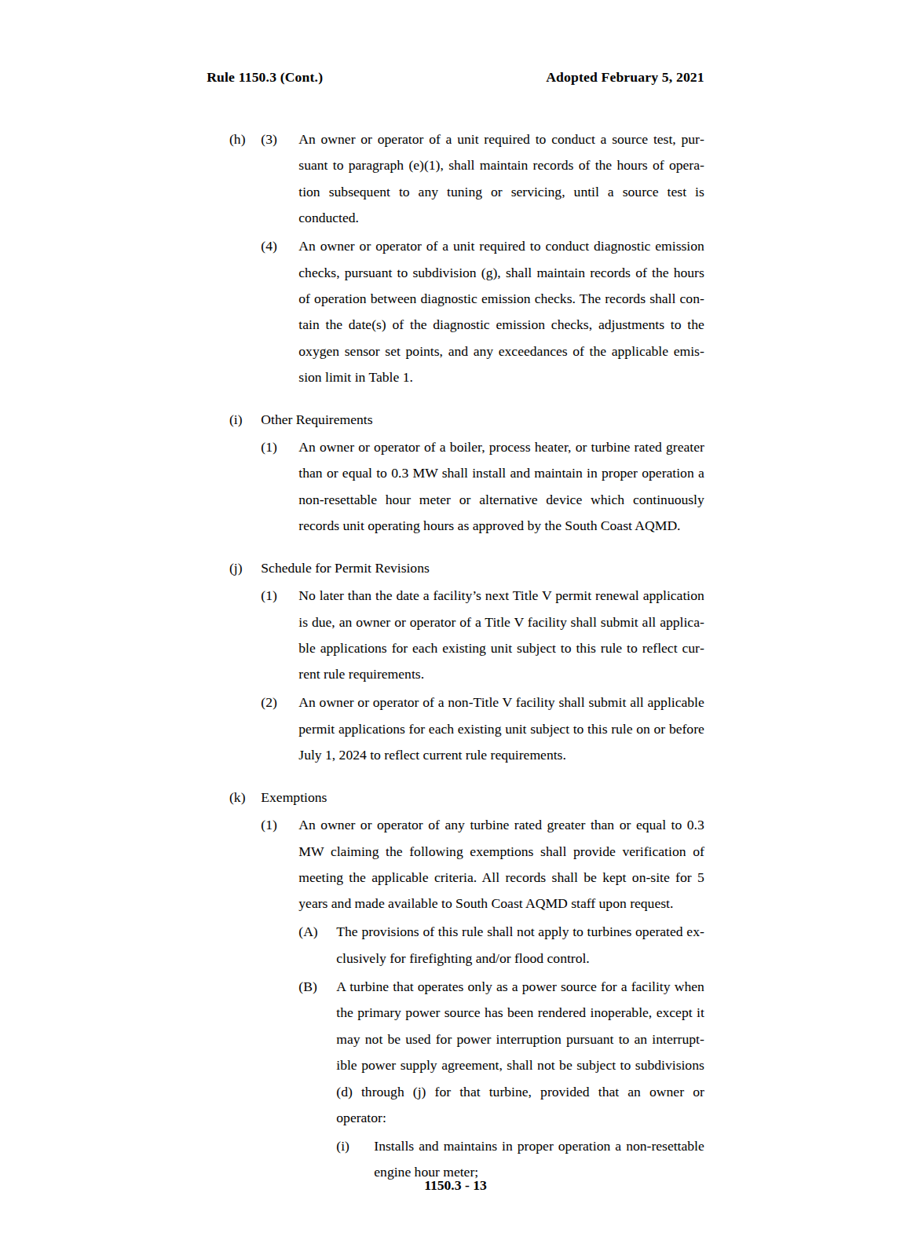Rule 1150.3 (Cont.)
Adopted February 5, 2021
(h)
(3)
An owner or operator of a unit required to conduct a source test, pursuant to paragraph (e)(1), shall maintain records of the hours of operation subsequent to any tuning or servicing, until a source test is conducted.
(4)
An owner or operator of a unit required to conduct diagnostic emission checks, pursuant to subdivision (g), shall maintain records of the hours of operation between diagnostic emission checks. The records shall contain the date(s) of the diagnostic emission checks, adjustments to the oxygen sensor set points, and any exceedances of the applicable emission limit in Table 1.
(i)
Other Requirements
(1)
An owner or operator of a boiler, process heater, or turbine rated greater than or equal to 0.3 MW shall install and maintain in proper operation a non-resettable hour meter or alternative device which continuously records unit operating hours as approved by the South Coast AQMD.
(j)
Schedule for Permit Revisions
(1)
No later than the date a facility’s next Title V permit renewal application is due, an owner or operator of a Title V facility shall submit all applicable applications for each existing unit subject to this rule to reflect current rule requirements.
(2)
An owner or operator of a non-Title V facility shall submit all applicable permit applications for each existing unit subject to this rule on or before July 1, 2024 to reflect current rule requirements.
(k)
Exemptions
(1)
An owner or operator of any turbine rated greater than or equal to 0.3 MW claiming the following exemptions shall provide verification of meeting the applicable criteria. All records shall be kept on-site for 5 years and made available to South Coast AQMD staff upon request.
(A)
The provisions of this rule shall not apply to turbines operated exclusively for firefighting and/or flood control.
(B)
A turbine that operates only as a power source for a facility when the primary power source has been rendered inoperable, except it may not be used for power interruption pursuant to an interruptible power supply agreement, shall not be subject to subdivisions (d) through (j) for that turbine, provided that an owner or operator:
(i)
Installs and maintains in proper operation a non-resettable engine hour meter;
1150.3 - 13